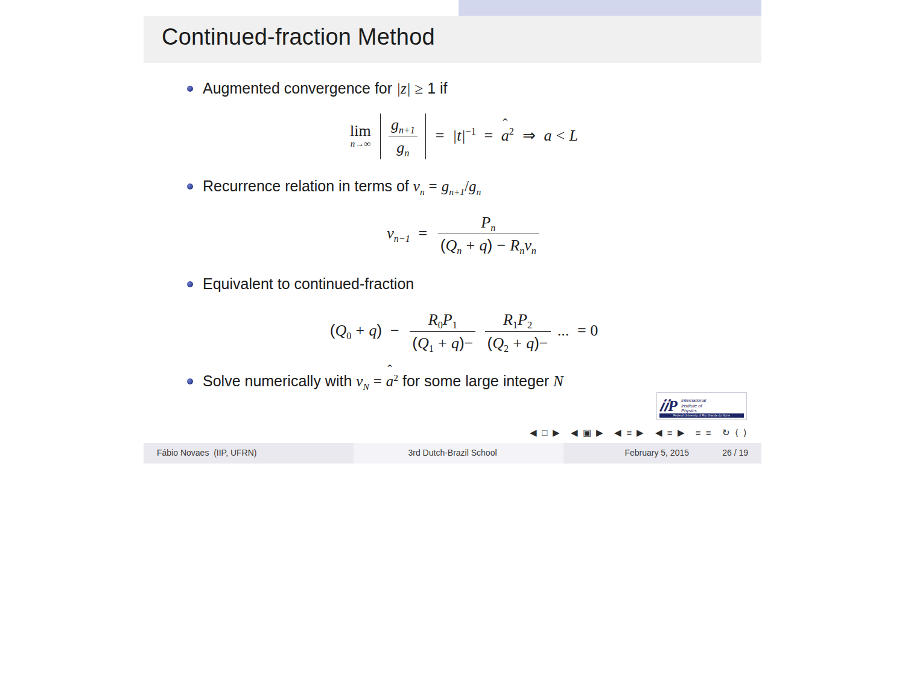Continued-fraction Method
Augmented convergence for |z| ≥ 1 if
lim n→∞ gn+1 gn = |t|−1 = â2 ⇒ a < L
Recurrence relation in terms of vn = gn+1/gn
vn−1 = Pn (Qn + q) − Rnvn
Equivalent to continued-fraction
(Q0 + q) − R0P1 (Q1 + q)− R1P2 (Q2 + q)− ... = 0
Solve numerically with vN = â2 for some large integer N
𝑖𝑖P
International
Institute of
Physics
Federal University of Rio Grande do Norte
◀ □ ▶ ◀ ▣ ▶ ◀ ≡ ▶ ◀ ≡ ▶ ≡ ≡ ↻ ⟨ ⟩
Fábio Novaes (IIP, UFRN)
3rd Dutch-Brazil School
February 5, 2015
26 / 19